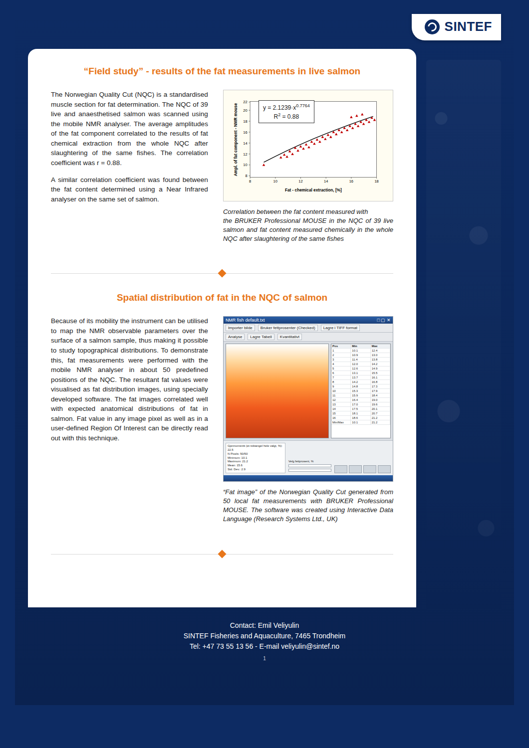SINTEF
“Field study” - results of the fat measurements in live salmon
The Norwegian Quality Cut (NQC) is a standardised muscle section for fat determination. The NQC of 39 live and anaesthetised salmon was scanned using the mobile NMR analyser. The average amplitudes of the fat component correlated to the results of fat chemical extraction from the whole NQC after slaughtering of the same fishes. The correlation coefficient was r = 0.88.
A similar correlation coefficient was found between the fat content determined using a Near Infrared analyser on the same set of salmon.
y = 2.1239·x0.7764
R2 = 0.88
8 10 12 14 16 18 20 22 8 10 12 14 16 18 Fat - chemical extraction, [%] Ampl. of fat component - NMR mouse
Correlation between the fat content measured with
the BRUKER Professional MOUSE in the NQC of 39 live salmon and fat content measured chemically in the whole NQC after slaughtering of the same fishes
Spatial distribution of fat in the NQC of salmon
Because of its mobility the instrument can be utilised to map the NMR observable parameters over the surface of a salmon sample, thus making it possible to study topographical distributions. To demonstrate this, fat measurements were performed with the mobile NMR analyser in about 50 predefined positions of the NQC. The resultant fat values were visualised as fat distribution images, using specially developed software. The fat images correlated well with expected anatomical distributions of fat in salmon. Fat value in any image pixel as well as in a user-defined Region Of Interest can be directly read out with this technique.
NMR fish default.txt□ ▢ ✕
Importer bilde Bruker fettprosenter (Checked) Lagre i TIFF format
Analyse Lagre Tabell Kvantitativt
Pos
Min
Max
1
10.1
12.4
2
10.9
13.0
3
11.4
13.8
4
12.0
14.2
5
12.6
14.9
6
13.1
15.5
7
13.7
16.1
8
14.2
16.8
9
14.8
17.3
10
15.3
17.9
11
15.9
18.4
12
16.4
19.0
13
17.0
19.6
14
17.5
20.1
15
18.1
20.7
16
18.6
21.2
Min/Max
10.1
21.2
Gjennomsnitt (et rektangel hele valgt, %): 22.5
N Pixels: 50/50
Minimum: 10.1
Maximum: 21.2
Mean: 15.6
Std. Dev.: 2.9
Velg fettprosent, %
“Fat image” of the Norwegian Quality Cut generated from 50 local fat measurements with BRUKER Professional MOUSE. The software was created using Interactive Data Language (Research Systems Ltd., UK)
Contact: Emil Veliyulin
SINTEF Fisheries and Aquaculture, 7465 Trondheim
Tel: +47 73 55 13 56 - E-mail veliyulin@sintef.no
1